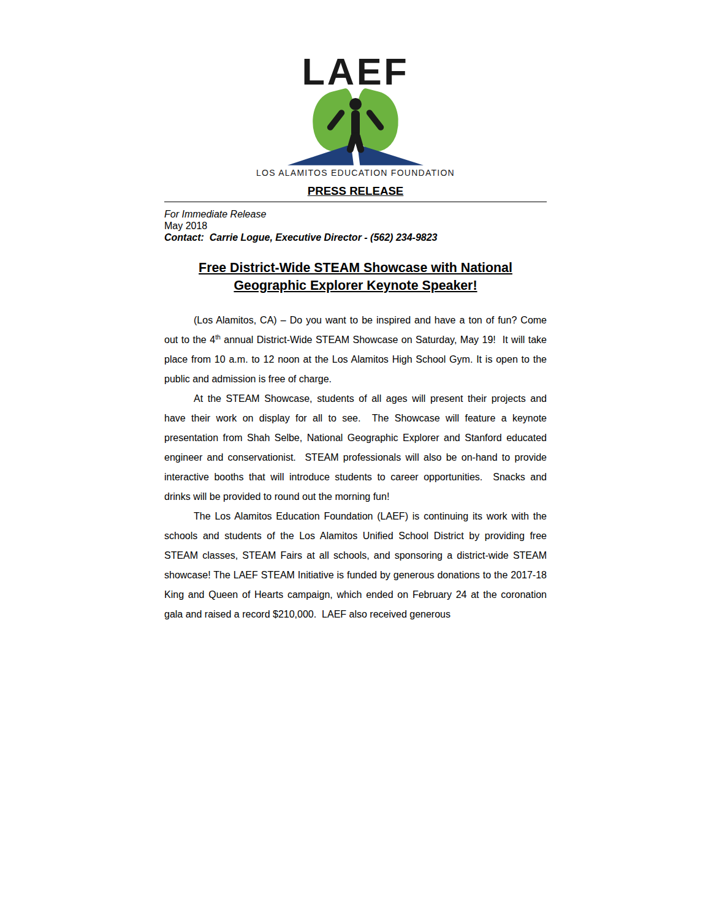LAEF
LOS ALAMITOS EDUCATION FOUNDATION
PRESS RELEASE
For Immediate Release
May 2018
Contact: Carrie Logue, Executive Director - (562) 234-9823
Free District-Wide STEAM Showcase with National Geographic Explorer Keynote Speaker!
(Los Alamitos, CA) – Do you want to be inspired and have a ton of fun? Come out to the 4th annual District-Wide STEAM Showcase on Saturday, May 19! It will take place from 10 a.m. to 12 noon at the Los Alamitos High School Gym. It is open to the public and admission is free of charge.
At the STEAM Showcase, students of all ages will present their projects and have their work on display for all to see. The Showcase will feature a keynote presentation from Shah Selbe, National Geographic Explorer and Stanford educated engineer and conservationist. STEAM professionals will also be on-hand to provide interactive booths that will introduce students to career opportunities. Snacks and drinks will be provided to round out the morning fun!
The Los Alamitos Education Foundation (LAEF) is continuing its work with the schools and students of the Los Alamitos Unified School District by providing free STEAM classes, STEAM Fairs at all schools, and sponsoring a district-wide STEAM showcase! The LAEF STEAM Initiative is funded by generous donations to the 2017-18 King and Queen of Hearts campaign, which ended on February 24 at the coronation gala and raised a record $210,000. LAEF also received generous